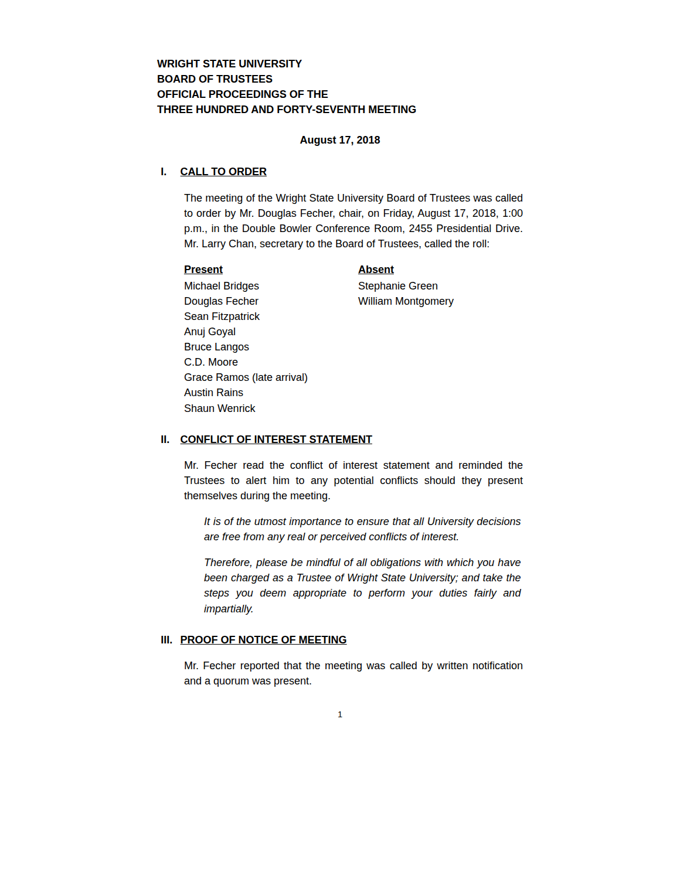WRIGHT STATE UNIVERSITY
BOARD OF TRUSTEES
OFFICIAL PROCEEDINGS OF THE
THREE HUNDRED AND FORTY-SEVENTH MEETING
August 17, 2018
I. CALL TO ORDER
The meeting of the Wright State University Board of Trustees was called to order by Mr. Douglas Fecher, chair, on Friday, August 17, 2018, 1:00 p.m., in the Double Bowler Conference Room, 2455 Presidential Drive. Mr. Larry Chan, secretary to the Board of Trustees, called the roll:
Present Absent
Michael Bridges Stephanie Green
Douglas Fecher William Montgomery
Sean Fitzpatrick
Anuj Goyal
Bruce Langos
C.D. Moore
Grace Ramos (late arrival)
Austin Rains
Shaun Wenrick
II. CONFLICT OF INTEREST STATEMENT
Mr. Fecher read the conflict of interest statement and reminded the Trustees to alert him to any potential conflicts should they present themselves during the meeting.
It is of the utmost importance to ensure that all University decisions are free from any real or perceived conflicts of interest.
Therefore, please be mindful of all obligations with which you have been charged as a Trustee of Wright State University; and take the steps you deem appropriate to perform your duties fairly and impartially.
III. PROOF OF NOTICE OF MEETING
Mr. Fecher reported that the meeting was called by written notification and a quorum was present.
1